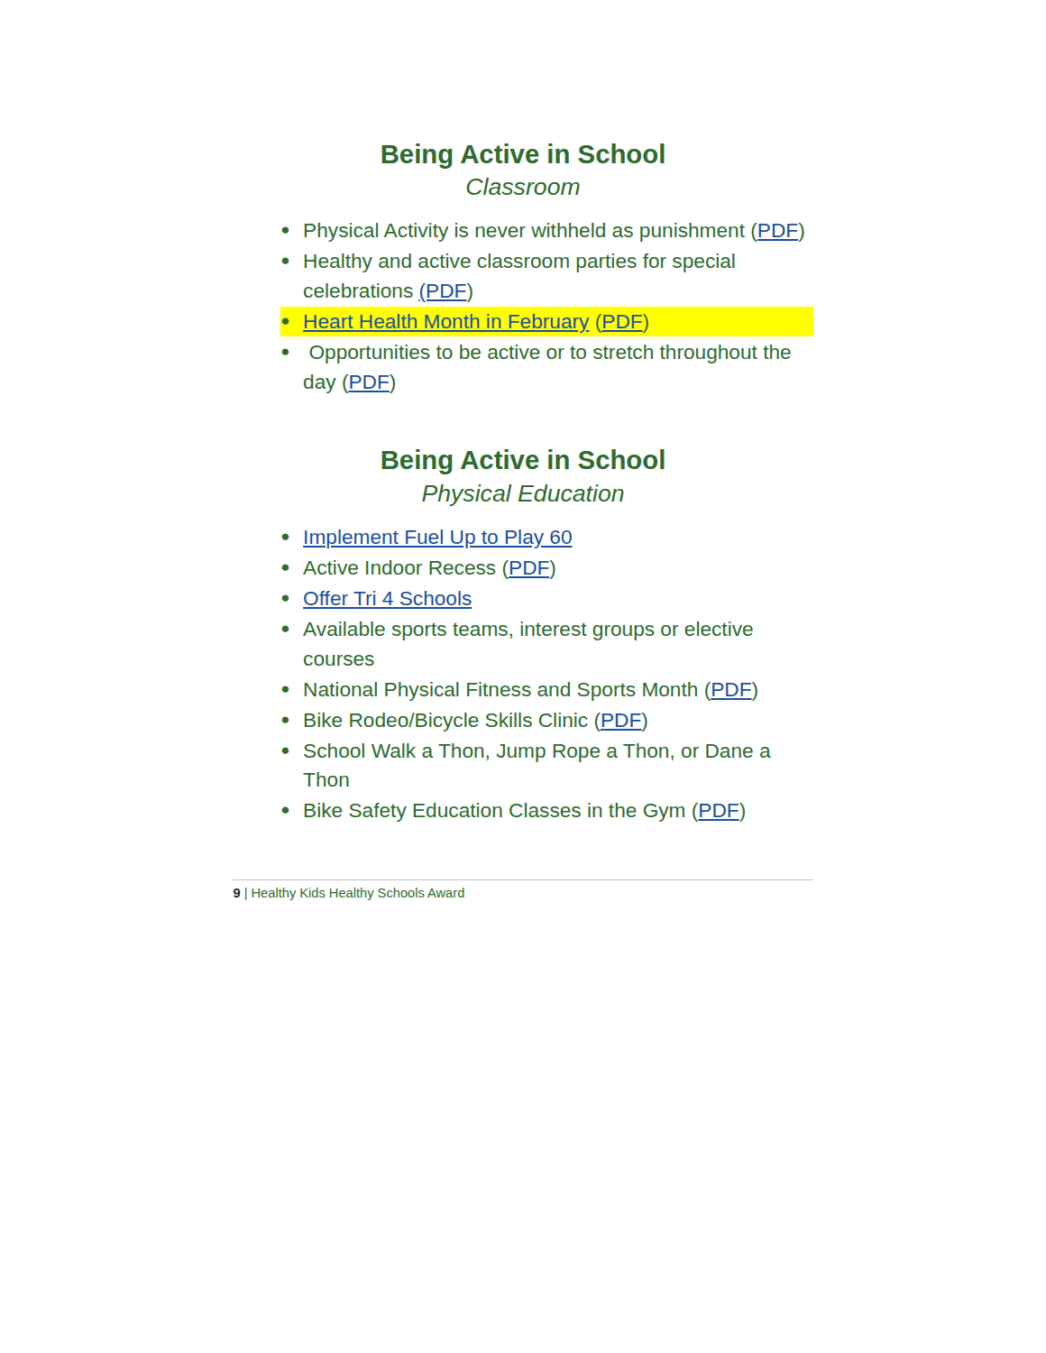Being Active in School
Classroom
Physical Activity is never withheld as punishment (PDF)
Healthy and active classroom parties for special celebrations (PDF)
Heart Health Month in February (PDF)
Opportunities to be active or to stretch throughout the day (PDF)
Being Active in School
Physical Education
Implement Fuel Up to Play 60
Active Indoor Recess (PDF)
Offer Tri 4 Schools
Available sports teams, interest groups or elective courses
National Physical Fitness and Sports Month (PDF)
Bike Rodeo/Bicycle Skills Clinic (PDF)
School Walk a Thon, Jump Rope a Thon, or Dane a Thon
Bike Safety Education Classes in the Gym (PDF)
9 | Healthy Kids Healthy Schools Award